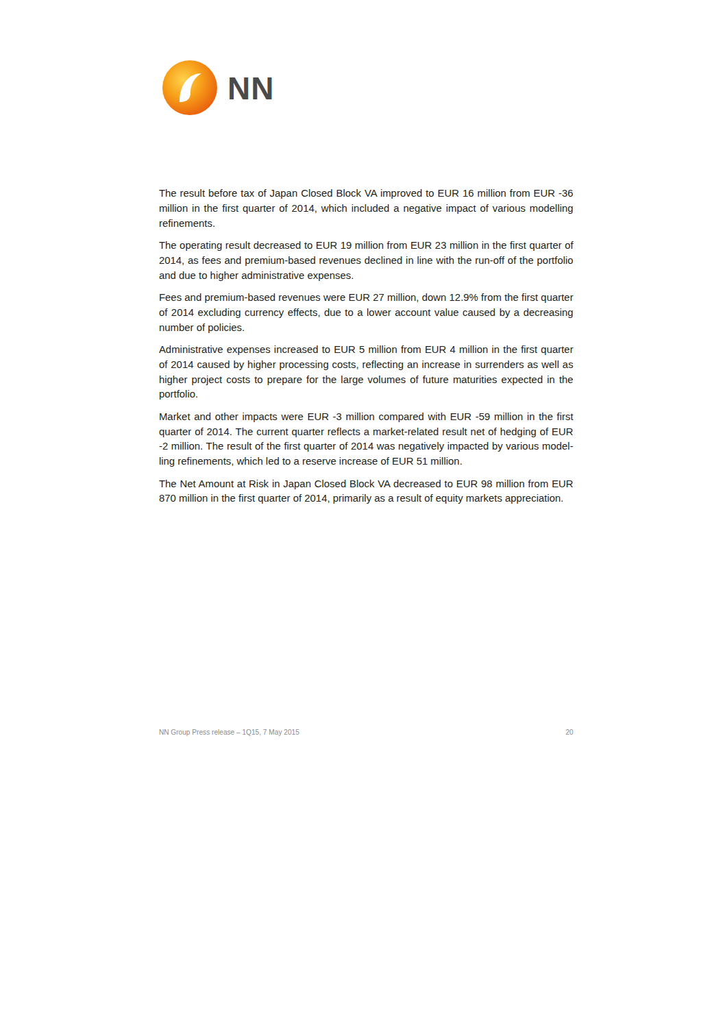NN
The result before tax of Japan Closed Block VA improved to EUR 16 million from EUR -36 million in the first quarter of 2014, which included a negative impact of various modelling refinements.
The operating result decreased to EUR 19 million from EUR 23 million in the first quarter of 2014, as fees and premium-based revenues declined in line with the run-off of the portfolio and due to higher administrative expenses.
Fees and premium-based revenues were EUR 27 million, down 12.9% from the first quarter of 2014 excluding currency effects, due to a lower account value caused by a decreasing number of policies.
Administrative expenses increased to EUR 5 million from EUR 4 million in the first quarter of 2014 caused by higher processing costs, reflecting an increase in surrenders as well as higher project costs to prepare for the large volumes of future maturities expected in the portfolio.
Market and other impacts were EUR -3 million compared with EUR -59 million in the first quarter of 2014. The current quarter reflects a market-related result net of hedging of EUR -2 million. The result of the first quarter of 2014 was negatively impacted by various modelling refinements, which led to a reserve increase of EUR 51 million.
The Net Amount at Risk in Japan Closed Block VA decreased to EUR 98 million from EUR 870 million in the first quarter of 2014, primarily as a result of equity markets appreciation.
NN Group Press release – 1Q15, 7 May 2015 20